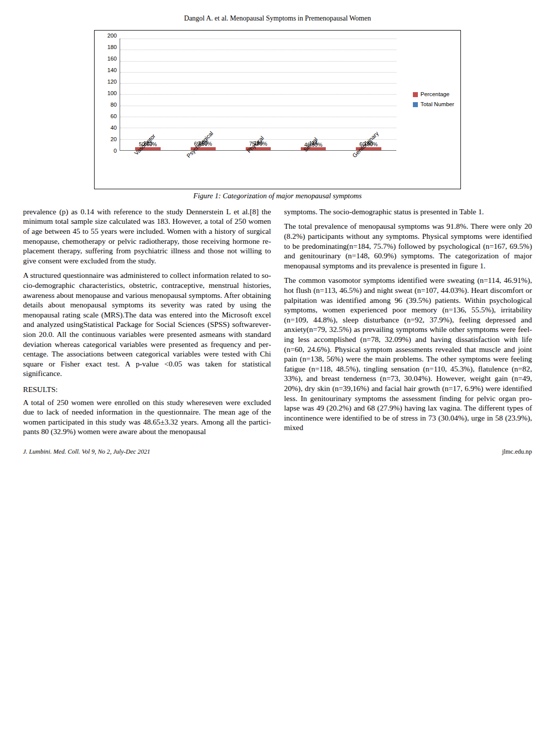Dangol A. et al. Menopausal Symptoms in Premenopausal Women
200 180 160 140 120 100 80 60 40 20 0
50.60%
123
69.50%
169
75.70%
184
46.90%
114
60.90%
148
Vasomotor
Psychological
Physical
Sexual
Genitourinary
Percentage
Total Number
Figure 1: Categorization of major menopausal symptoms
prevalence (p) as 0.14 with reference to the study Dennerstein L et al.[8] the minimum total sample size calculated was 183. However, a total of 250 women of age between 45 to 55 years were included. Women with a history of surgical menopause, chemotherapy or pelvic radiotherapy, those receiving hormone replacement therapy, suffering from psychiatric illness and those not willing to give consent were excluded from the study.
A structured questionnaire was administered to collect information related to socio-demographic characteristics, obstetric, contraceptive, menstrual histories, awareness about menopause and various menopausal symptoms. After obtaining details about menopausal symptoms its severity was rated by using the menopausal rating scale (MRS).The data was entered into the Microsoft excel and analyzed usingStatistical Package for Social Sciences (SPSS) softwareversion 20.0. All the continuous variables were presented asmeans with standard deviation whereas categorical variables were presented as frequency and percentage. The associations between categorical variables were tested with Chi square or Fisher exact test. A p-value <0.05 was taken for statistical significance.
RESULTS:
A total of 250 women were enrolled on this study whereseven were excluded due to lack of needed information in the questionnaire. The mean age of the women participated in this study was 48.65±3.32 years. Among all the participants 80 (32.9%) women were aware about the menopausal
symptoms. The socio-demographic status is presented in Table 1.
The total prevalence of menopausal symptoms was 91.8%. There were only 20 (8.2%) participants without any symptoms. Physical symptoms were identified to be predominating(n=184, 75.7%) followed by psychological (n=167, 69.5%) and genitourinary (n=148, 60.9%) symptoms. The categorization of major menopausal symptoms and its prevalence is presented in figure 1.
The common vasomotor symptoms identified were sweating (n=114, 46.91%), hot flush (n=113, 46.5%) and night sweat (n=107, 44.03%). Heart discomfort or palpitation was identified among 96 (39.5%) patients. Within psychological symptoms, women experienced poor memory (n=136, 55.5%), irritability (n=109, 44.8%), sleep disturbance (n=92, 37.9%), feeling depressed and anxiety(n=79, 32.5%) as prevailing symptoms while other symptoms were feeling less accomplished (n=78, 32.09%) and having dissatisfaction with life (n=60, 24.6%). Physical symptom assessments revealed that muscle and joint pain (n=138, 56%) were the main problems. The other symptoms were feeling fatigue (n=118, 48.5%), tingling sensation (n=110, 45.3%), flatulence (n=82, 33%), and breast tenderness (n=73, 30.04%). However, weight gain (n=49, 20%), dry skin (n=39,16%) and facial hair growth (n=17, 6.9%) were identified less. In genitourinary symptoms the assessment finding for pelvic organ prolapse was 49 (20.2%) and 68 (27.9%) having lax vagina. The different types of incontinence were identified to be of stress in 73 (30.04%), urge in 58 (23.9%), mixed
J. Lumbini. Med. Coll. Vol 9, No 2, July-Dec 2021
jlmc.edu.np